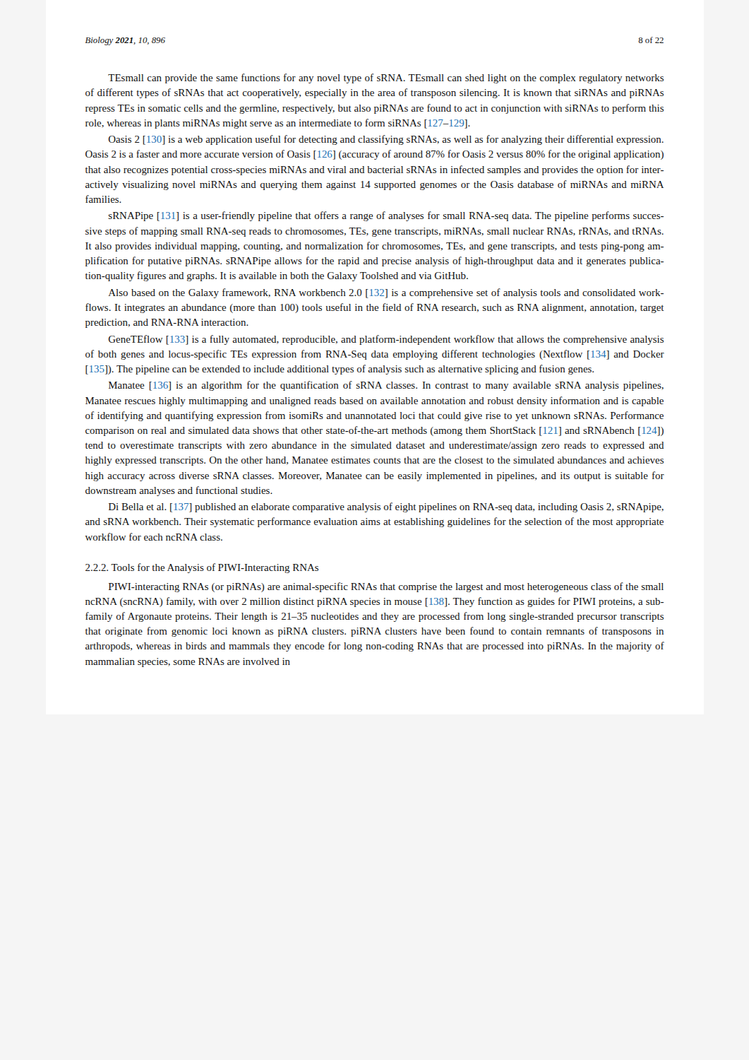Biology 2021, 10, 896 8 of 22
TEsmall can provide the same functions for any novel type of sRNA. TEsmall can shed light on the complex regulatory networks of different types of sRNAs that act cooperatively, especially in the area of transposon silencing. It is known that siRNAs and piRNAs repress TEs in somatic cells and the germline, respectively, but also piRNAs are found to act in conjunction with siRNAs to perform this role, whereas in plants miRNAs might serve as an intermediate to form siRNAs [127–129].
Oasis 2 [130] is a web application useful for detecting and classifying sRNAs, as well as for analyzing their differential expression. Oasis 2 is a faster and more accurate version of Oasis [126] (accuracy of around 87% for Oasis 2 versus 80% for the original application) that also recognizes potential cross-species miRNAs and viral and bacterial sRNAs in infected samples and provides the option for interactively visualizing novel miRNAs and querying them against 14 supported genomes or the Oasis database of miRNAs and miRNA families.
sRNAPipe [131] is a user-friendly pipeline that offers a range of analyses for small RNA-seq data. The pipeline performs successive steps of mapping small RNA-seq reads to chromosomes, TEs, gene transcripts, miRNAs, small nuclear RNAs, rRNAs, and tRNAs. It also provides individual mapping, counting, and normalization for chromosomes, TEs, and gene transcripts, and tests ping-pong amplification for putative piRNAs. sRNAPipe allows for the rapid and precise analysis of high-throughput data and it generates publication-quality figures and graphs. It is available in both the Galaxy Toolshed and via GitHub.
Also based on the Galaxy framework, RNA workbench 2.0 [132] is a comprehensive set of analysis tools and consolidated workflows. It integrates an abundance (more than 100) tools useful in the field of RNA research, such as RNA alignment, annotation, target prediction, and RNA-RNA interaction.
GeneTEflow [133] is a fully automated, reproducible, and platform-independent workflow that allows the comprehensive analysis of both genes and locus-specific TEs expression from RNA-Seq data employing different technologies (Nextflow [134] and Docker [135]). The pipeline can be extended to include additional types of analysis such as alternative splicing and fusion genes.
Manatee [136] is an algorithm for the quantification of sRNA classes. In contrast to many available sRNA analysis pipelines, Manatee rescues highly multimapping and unaligned reads based on available annotation and robust density information and is capable of identifying and quantifying expression from isomiRs and unannotated loci that could give rise to yet unknown sRNAs. Performance comparison on real and simulated data shows that other state-of-the-art methods (among them ShortStack [121] and sRNAbench [124]) tend to overestimate transcripts with zero abundance in the simulated dataset and underestimate/assign zero reads to expressed and highly expressed transcripts. On the other hand, Manatee estimates counts that are the closest to the simulated abundances and achieves high accuracy across diverse sRNA classes. Moreover, Manatee can be easily implemented in pipelines, and its output is suitable for downstream analyses and functional studies.
Di Bella et al. [137] published an elaborate comparative analysis of eight pipelines on RNA-seq data, including Oasis 2, sRNApipe, and sRNA workbench. Their systematic performance evaluation aims at establishing guidelines for the selection of the most appropriate workflow for each ncRNA class.
2.2.2. Tools for the Analysis of PIWI-Interacting RNAs
PIWI-interacting RNAs (or piRNAs) are animal-specific RNAs that comprise the largest and most heterogeneous class of the small ncRNA (sncRNA) family, with over 2 million distinct piRNA species in mouse [138]. They function as guides for PIWI proteins, a subfamily of Argonaute proteins. Their length is 21–35 nucleotides and they are processed from long single-stranded precursor transcripts that originate from genomic loci known as piRNA clusters. piRNA clusters have been found to contain remnants of transposons in arthropods, whereas in birds and mammals they encode for long non-coding RNAs that are processed into piRNAs. In the majority of mammalian species, some RNAs are involved in